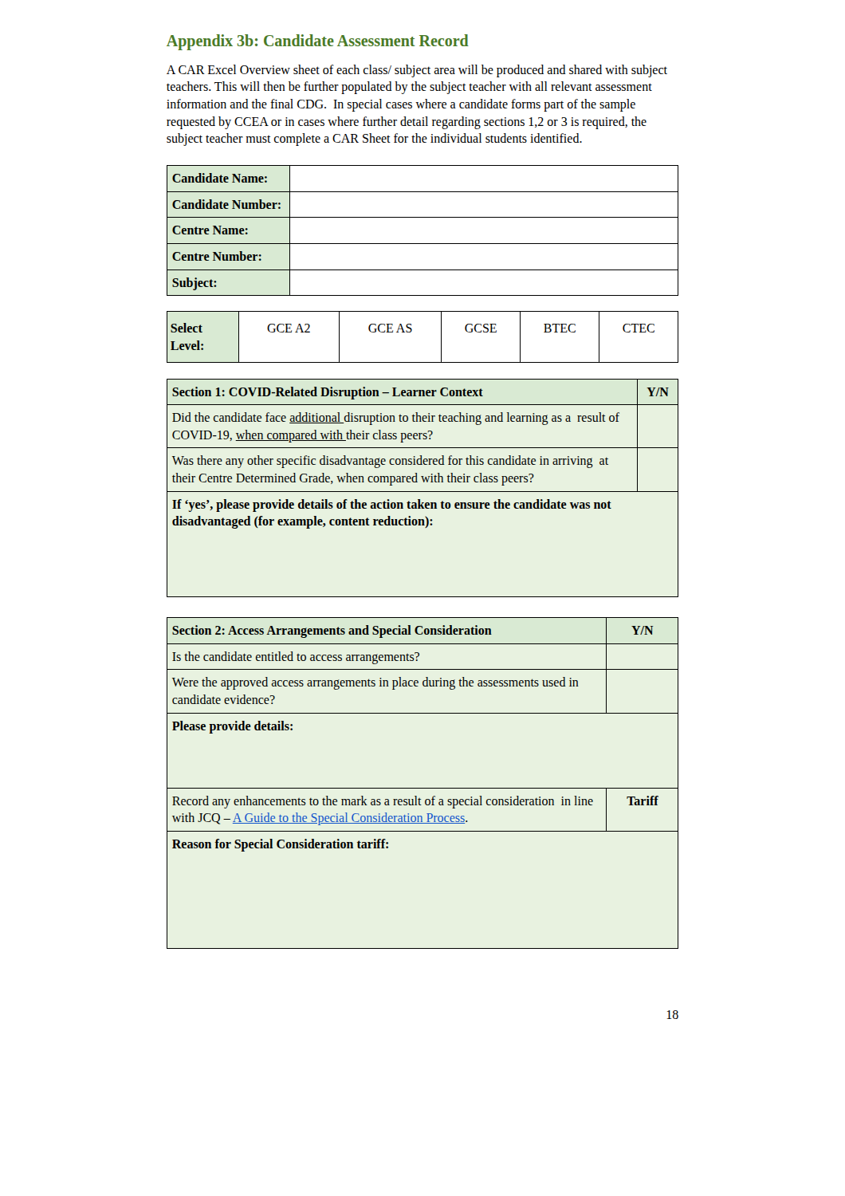Appendix 3b: Candidate Assessment Record
A CAR Excel Overview sheet of each class/ subject area will be produced and shared with subject teachers. This will then be further populated by the subject teacher with all relevant assessment information and the final CDG. In special cases where a candidate forms part of the sample requested by CCEA or in cases where further detail regarding sections 1,2 or 3 is required, the subject teacher must complete a CAR Sheet for the individual students identified.
| Candidate Name: | |
| Candidate Number: | |
| Centre Name: | |
| Centre Number: | |
| Subject: | |
| Select Level: | GCE A2 | GCE AS | GCSE | BTEC | CTEC |
| Section 1: COVID-Related Disruption – Learner Context | Y/N |
| --- | --- |
| Did the candidate face additional disruption to their teaching and learning as a result of COVID-19, when compared with their class peers? | |
| Was there any other specific disadvantage considered for this candidate in arriving at their Centre Determined Grade, when compared with their class peers? | |
| If ‘yes’, please provide details of the action taken to ensure the candidate was not disadvantaged (for example, content reduction): |
| Section 2: Access Arrangements and Special Consideration | Y/N |
| --- | --- |
| Is the candidate entitled to access arrangements? | |
| Were the approved access arrangements in place during the assessments used in candidate evidence? | |
| Please provide details: |
| Record any enhancements to the mark as a result of a special consideration in line with JCQ – A Guide to the Special Consideration Process . | Tariff |
| Reason for Special Consideration tariff: |
18